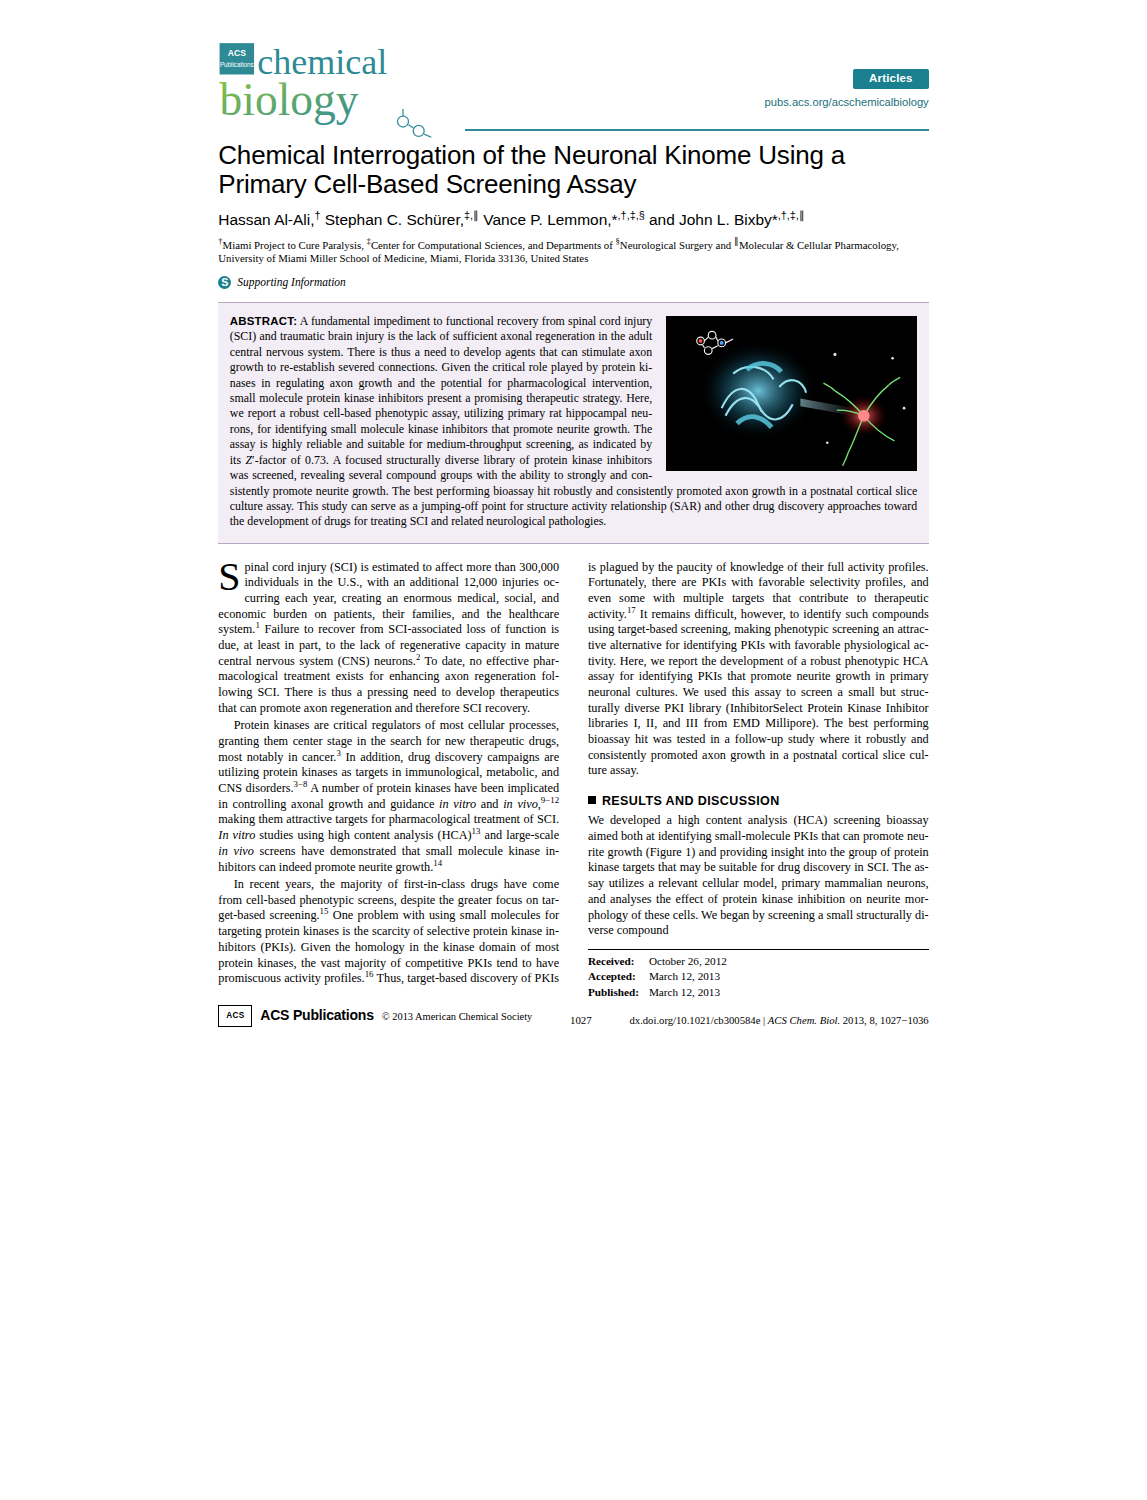ACS Publications chemical biology
Articles
pubs.acs.org/acschemicalbiology
Chemical Interrogation of the Neuronal Kinome Using a Primary Cell-Based Screening Assay
Hassan Al-Ali,† Stephan C. Schürer,‡,∥ Vance P. Lemmon,*,†,‡,§ and John L. Bixby*,†,‡,∥
†Miami Project to Cure Paralysis, ‡Center for Computational Sciences, and Departments of §Neurological Surgery and ∥Molecular & Cellular Pharmacology, University of Miami Miller School of Medicine, Miami, Florida 33136, United States
S Supporting Information
ABSTRACT: A fundamental impediment to functional recovery from spinal cord injury (SCI) and traumatic brain injury is the lack of sufficient axonal regeneration in the adult central nervous system. There is thus a need to develop agents that can stimulate axon growth to re-establish severed connections. Given the critical role played by protein kinases in regulating axon growth and the potential for pharmacological intervention, small molecule protein kinase inhibitors present a promising therapeutic strategy. Here, we report a robust cell-based phenotypic assay, utilizing primary rat hippocampal neurons, for identifying small molecule kinase inhibitors that promote neurite growth. The assay is highly reliable and suitable for medium-throughput screening, as indicated by its Z′-factor of 0.73. A focused structurally diverse library of protein kinase inhibitors was screened, revealing several compound groups with the ability to strongly and consistently promote neurite growth. The best performing bioassay hit robustly and consistently promoted axon growth in a postnatal cortical slice culture assay. This study can serve as a jumping-off point for structure activity relationship (SAR) and other drug discovery approaches toward the development of drugs for treating SCI and related neurological pathologies.
Spinal cord injury (SCI) is estimated to affect more than 300,000 individuals in the U.S., with an additional 12,000 injuries occurring each year, creating an enormous medical, social, and economic burden on patients, their families, and the healthcare system.1 Failure to recover from SCI-associated loss of function is due, at least in part, to the lack of regenerative capacity in mature central nervous system (CNS) neurons.2 To date, no effective pharmacological treatment exists for enhancing axon regeneration following SCI. There is thus a pressing need to develop therapeutics that can promote axon regeneration and therefore SCI recovery.
Protein kinases are critical regulators of most cellular processes, granting them center stage in the search for new therapeutic drugs, most notably in cancer.3 In addition, drug discovery campaigns are utilizing protein kinases as targets in immunological, metabolic, and CNS disorders.3−8 A number of protein kinases have been implicated in controlling axonal growth and guidance in vitro and in vivo,9−12 making them attractive targets for pharmacological treatment of SCI. In vitro studies using high content analysis (HCA)13 and large-scale in vivo screens have demonstrated that small molecule kinase inhibitors can indeed promote neurite growth.14
In recent years, the majority of first-in-class drugs have come from cell-based phenotypic screens, despite the greater focus on target-based screening.15 One problem with using small molecules for targeting protein kinases is the scarcity of selective protein kinase inhibitors (PKIs). Given the homology in the kinase domain of most protein kinases, the vast majority of competitive PKIs tend to have promiscuous activity profiles.16 Thus, target-based discovery of PKIs is plagued by the paucity of knowledge of their full activity profiles. Fortunately, there are PKIs with favorable selectivity profiles, and even some with multiple targets that contribute to therapeutic activity.17 It remains difficult, however, to identify such compounds using target-based screening, making phenotypic screening an attractive alternative for identifying PKIs with favorable physiological activity. Here, we report the development of a robust phenotypic HCA assay for identifying PKIs that promote neurite growth in primary neuronal cultures. We used this assay to screen a small but structurally diverse PKI library (InhibitorSelect Protein Kinase Inhibitor libraries I, II, and III from EMD Millipore). The best performing bioassay hit was tested in a follow-up study where it robustly and consistently promoted axon growth in a postnatal cortical slice culture assay.
RESULTS AND DISCUSSION
We developed a high content analysis (HCA) screening bioassay aimed both at identifying small-molecule PKIs that can promote neurite growth (Figure 1) and providing insight into the group of protein kinase targets that may be suitable for drug discovery in SCI. The assay utilizes a relevant cellular model, primary mammalian neurons, and analyses the effect of protein kinase inhibition on neurite morphology of these cells. We began by screening a small structurally diverse compound
| Received: | October 26, 2012 |
| Accepted: | March 12, 2013 |
| Published: | March 12, 2013 |
ACS ACS Publications © 2013 American Chemical Society
1027
dx.doi.org/10.1021/cb300584e | ACS Chem. Biol. 2013, 8, 1027−1036